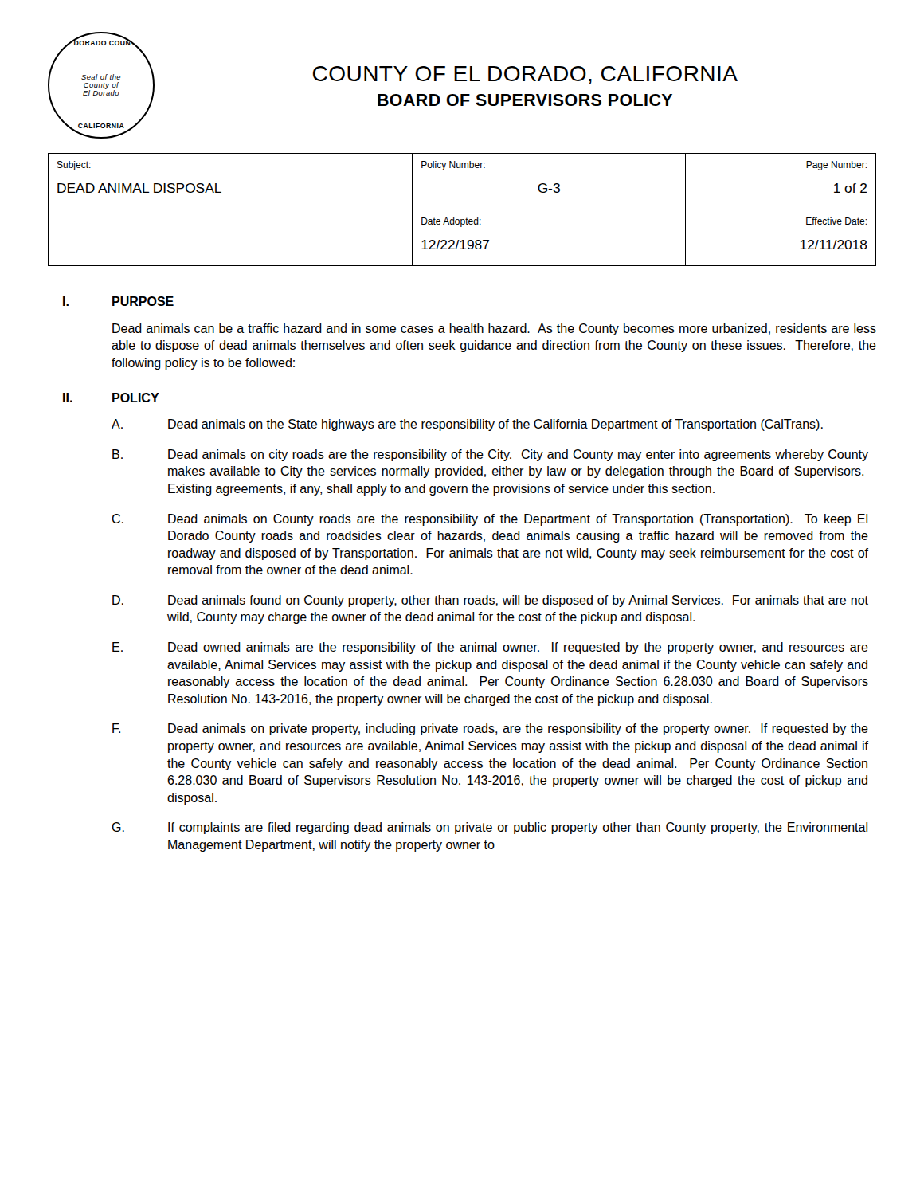El Dorado County
Seal of the
County of
El Dorado
California
COUNTY OF EL DORADO, CALIFORNIA
BOARD OF SUPERVISORS POLICY
| Subject: DEAD ANIMAL DISPOSAL | Policy Number: G-3 | Page Number: 1 of 2 |
| Date Adopted: 12/22/1987 | Effective Date: 12/11/2018 |
I.
PURPOSE
Dead animals can be a traffic hazard and in some cases a health hazard. As the County becomes more urbanized, residents are less able to dispose of dead animals themselves and often seek guidance and direction from the County on these issues. Therefore, the following policy is to be followed:
II.
POLICY
A.
Dead animals on the State highways are the responsibility of the California Department of Transportation (CalTrans).
B.
Dead animals on city roads are the responsibility of the City. City and County may enter into agreements whereby County makes available to City the services normally provided, either by law or by delegation through the Board of Supervisors. Existing agreements, if any, shall apply to and govern the provisions of service under this section.
C.
Dead animals on County roads are the responsibility of the Department of Transportation (Transportation). To keep El Dorado County roads and roadsides clear of hazards, dead animals causing a traffic hazard will be removed from the roadway and disposed of by Transportation. For animals that are not wild, County may seek reimbursement for the cost of removal from the owner of the dead animal.
D.
Dead animals found on County property, other than roads, will be disposed of by Animal Services. For animals that are not wild, County may charge the owner of the dead animal for the cost of the pickup and disposal.
E.
Dead owned animals are the responsibility of the animal owner. If requested by the property owner, and resources are available, Animal Services may assist with the pickup and disposal of the dead animal if the County vehicle can safely and reasonably access the location of the dead animal. Per County Ordinance Section 6.28.030 and Board of Supervisors Resolution No. 143-2016, the property owner will be charged the cost of the pickup and disposal.
F.
Dead animals on private property, including private roads, are the responsibility of the property owner. If requested by the property owner, and resources are available, Animal Services may assist with the pickup and disposal of the dead animal if the County vehicle can safely and reasonably access the location of the dead animal. Per County Ordinance Section 6.28.030 and Board of Supervisors Resolution No. 143-2016, the property owner will be charged the cost of pickup and disposal.
G.
If complaints are filed regarding dead animals on private or public property other than County property, the Environmental Management Department, will notify the property owner to